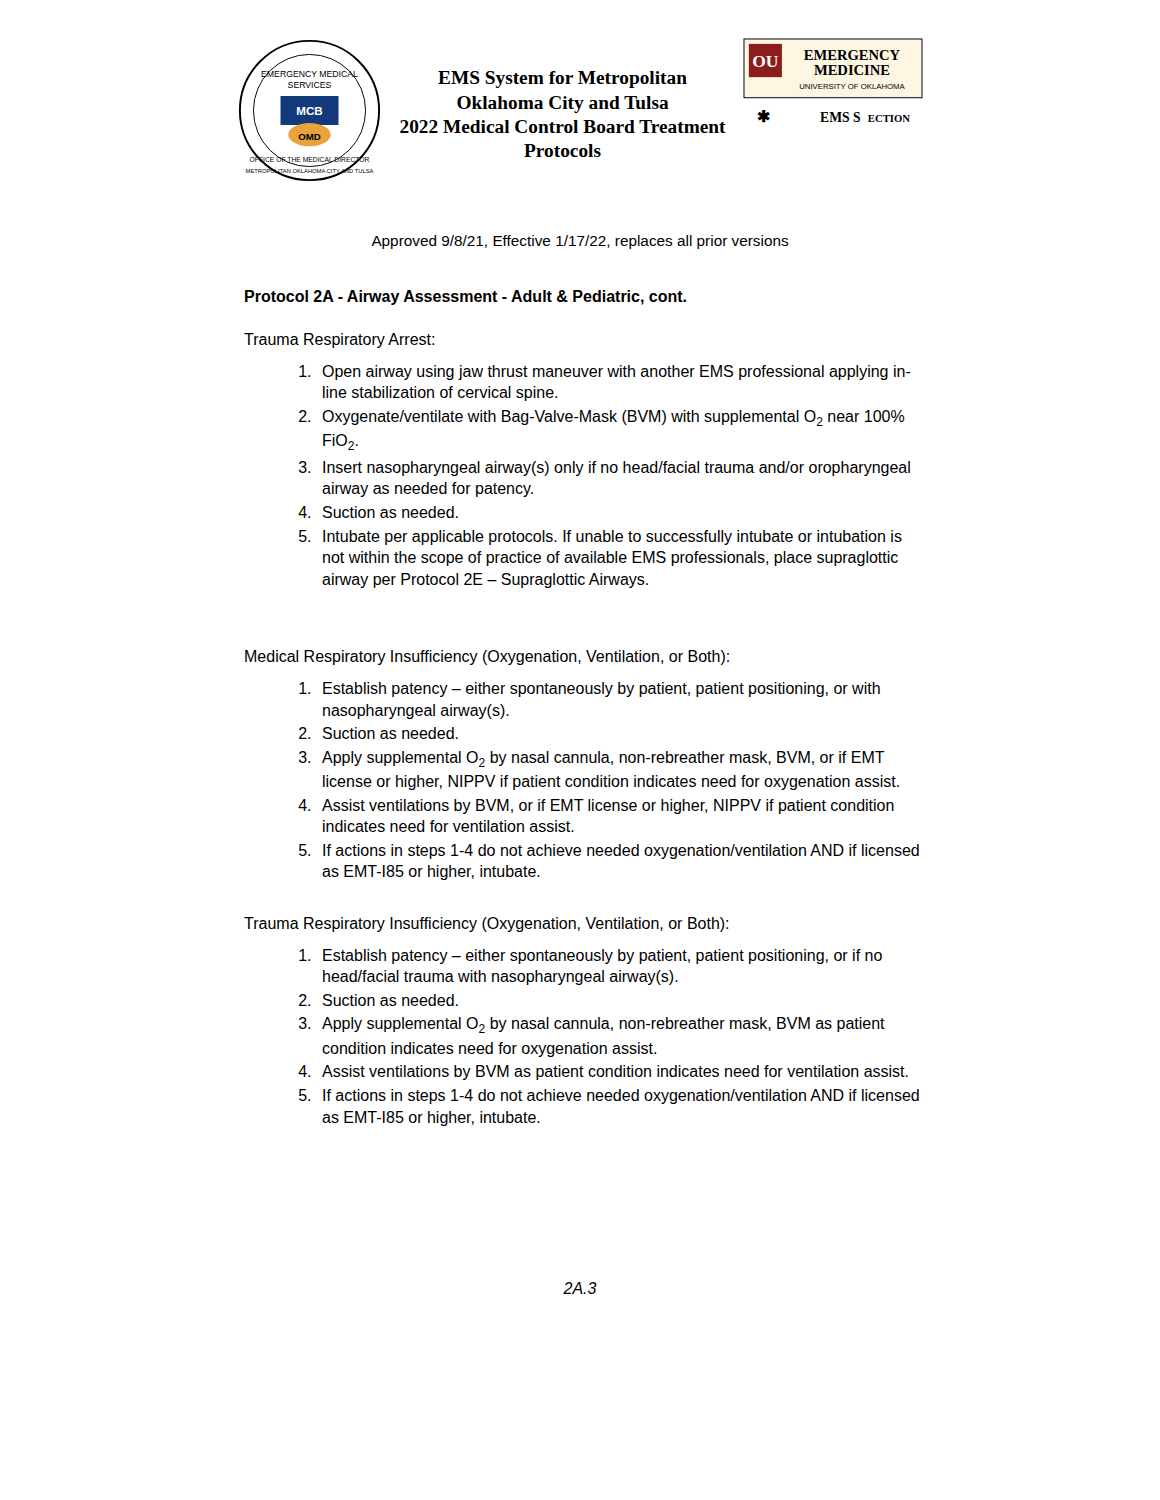EMS System for Metropolitan Oklahoma City and Tulsa
2022 Medical Control Board Treatment Protocols
Approved 9/8/21, Effective 1/17/22, replaces all prior versions
Protocol 2A - Airway Assessment - Adult & Pediatric, cont.
Trauma Respiratory Arrest:
Open airway using jaw thrust maneuver with another EMS professional applying in-line stabilization of cervical spine.
Oxygenate/ventilate with Bag-Valve-Mask (BVM) with supplemental O2 near 100% FiO2.
Insert nasopharyngeal airway(s) only if no head/facial trauma and/or oropharyngeal airway as needed for patency.
Suction as needed.
Intubate per applicable protocols. If unable to successfully intubate or intubation is not within the scope of practice of available EMS professionals, place supraglottic airway per Protocol 2E – Supraglottic Airways.
Medical Respiratory Insufficiency (Oxygenation, Ventilation, or Both):
Establish patency – either spontaneously by patient, patient positioning, or with nasopharyngeal airway(s).
Suction as needed.
Apply supplemental O2 by nasal cannula, non-rebreather mask, BVM, or if EMT license or higher, NIPPV if patient condition indicates need for oxygenation assist.
Assist ventilations by BVM, or if EMT license or higher, NIPPV if patient condition indicates need for ventilation assist.
If actions in steps 1-4 do not achieve needed oxygenation/ventilation AND if licensed as EMT-I85 or higher, intubate.
Trauma Respiratory Insufficiency (Oxygenation, Ventilation, or Both):
Establish patency – either spontaneously by patient, patient positioning, or if no head/facial trauma with nasopharyngeal airway(s).
Suction as needed.
Apply supplemental O2 by nasal cannula, non-rebreather mask, BVM as patient condition indicates need for oxygenation assist.
Assist ventilations by BVM as patient condition indicates need for ventilation assist.
If actions in steps 1-4 do not achieve needed oxygenation/ventilation AND if licensed as EMT-I85 or higher, intubate.
2A.3